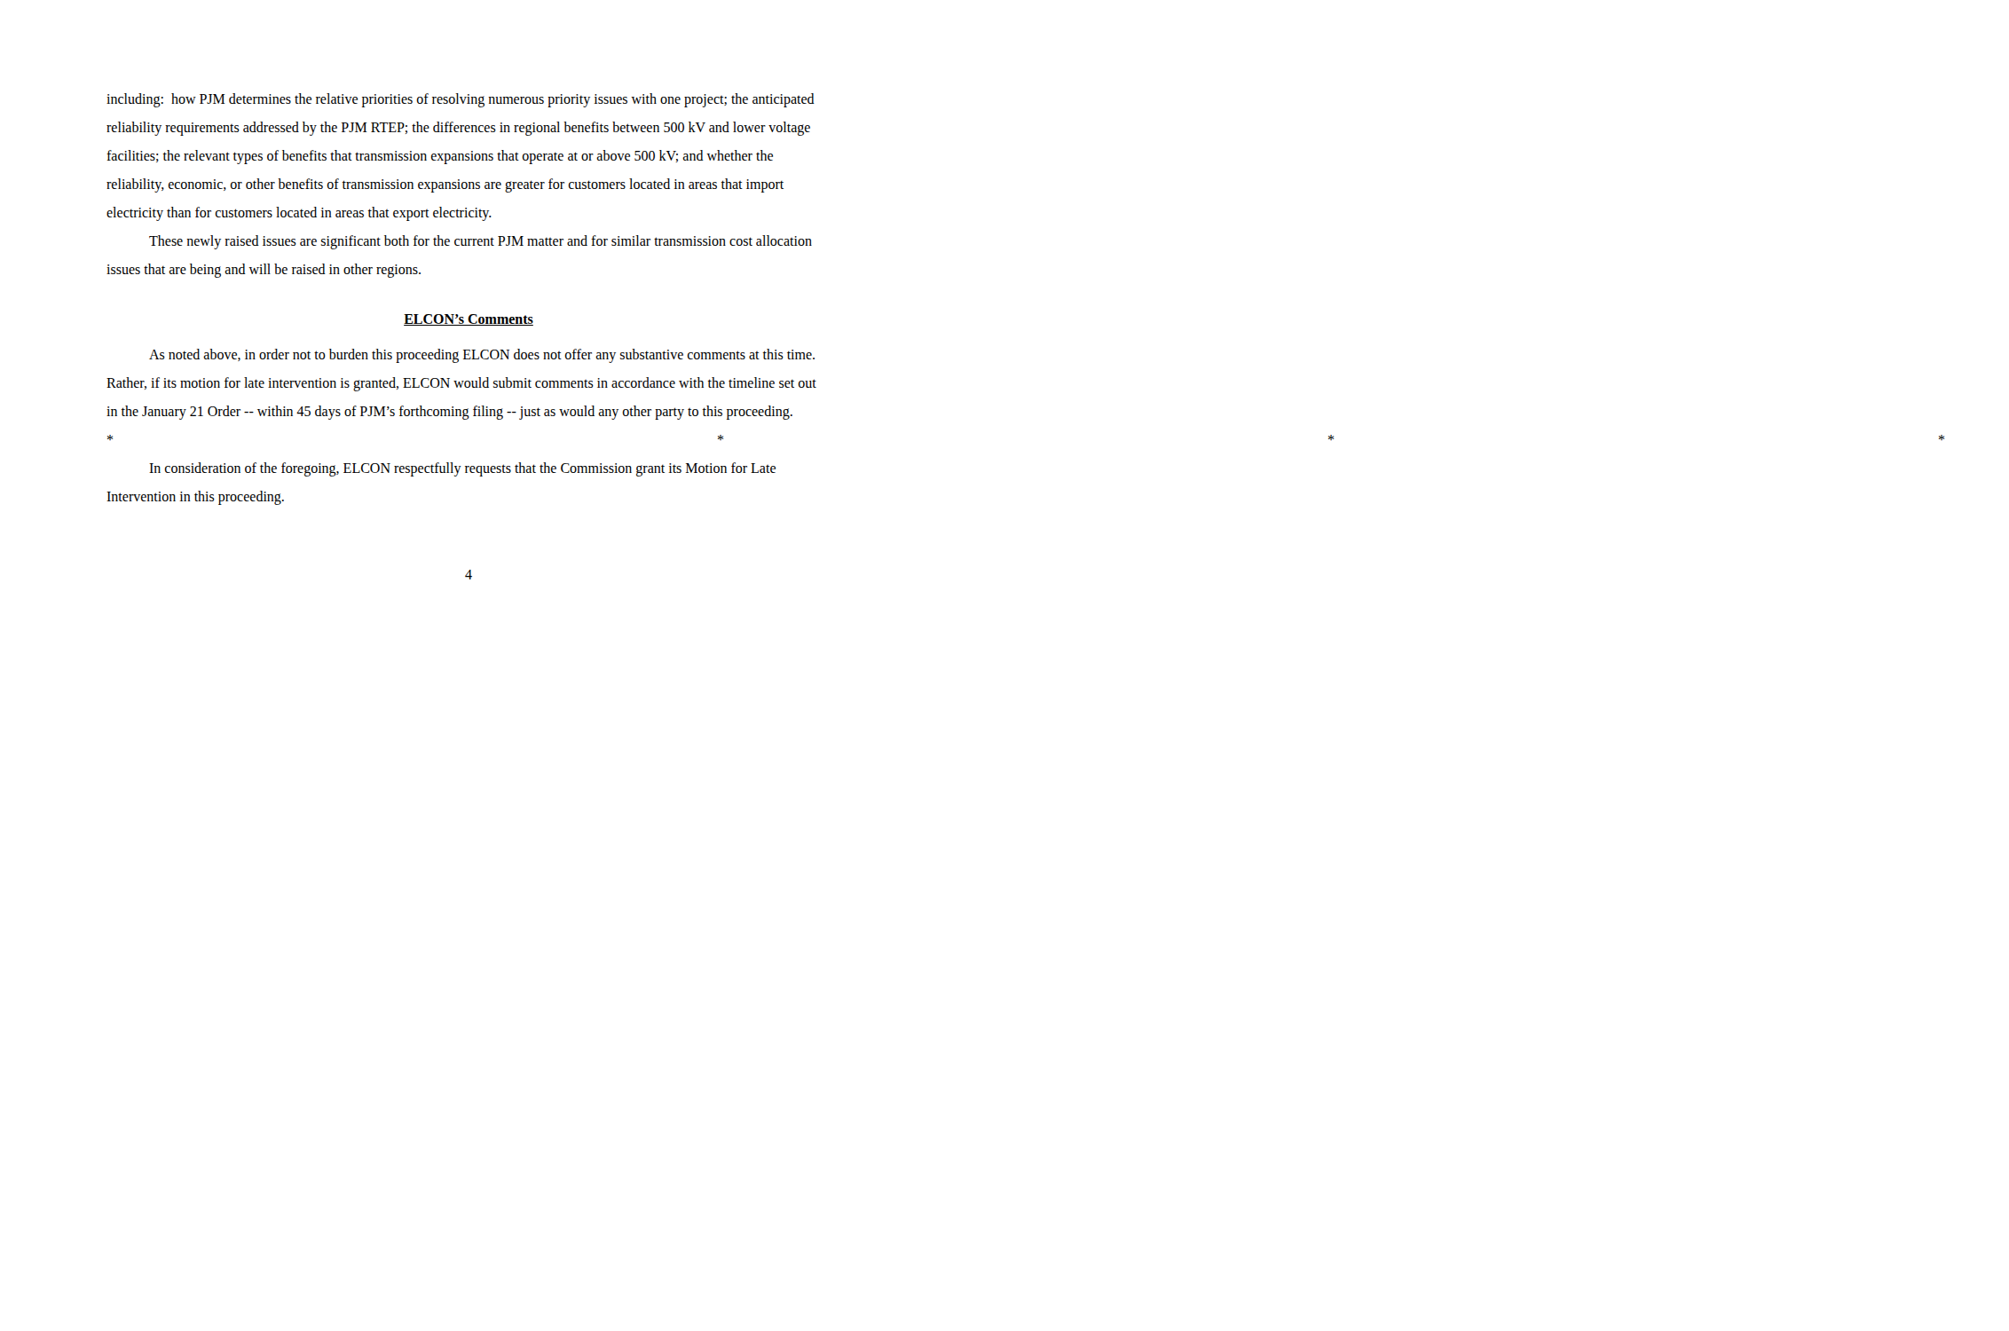including: how PJM determines the relative priorities of resolving numerous priority issues with one project; the anticipated reliability requirements addressed by the PJM RTEP; the differences in regional benefits between 500 kV and lower voltage facilities; the relevant types of benefits that transmission expansions that operate at or above 500 kV; and whether the reliability, economic, or other benefits of transmission expansions are greater for customers located in areas that import electricity than for customers located in areas that export electricity.
These newly raised issues are significant both for the current PJM matter and for similar transmission cost allocation issues that are being and will be raised in other regions.
ELCON’s Comments
As noted above, in order not to burden this proceeding ELCON does not offer any substantive comments at this time. Rather, if its motion for late intervention is granted, ELCON would submit comments in accordance with the timeline set out in the January 21 Order -- within 45 days of PJM’s forthcoming filing -- just as would any other party to this proceeding.
* * * *
In consideration of the foregoing, ELCON respectfully requests that the Commission grant its Motion for Late Intervention in this proceeding.
4